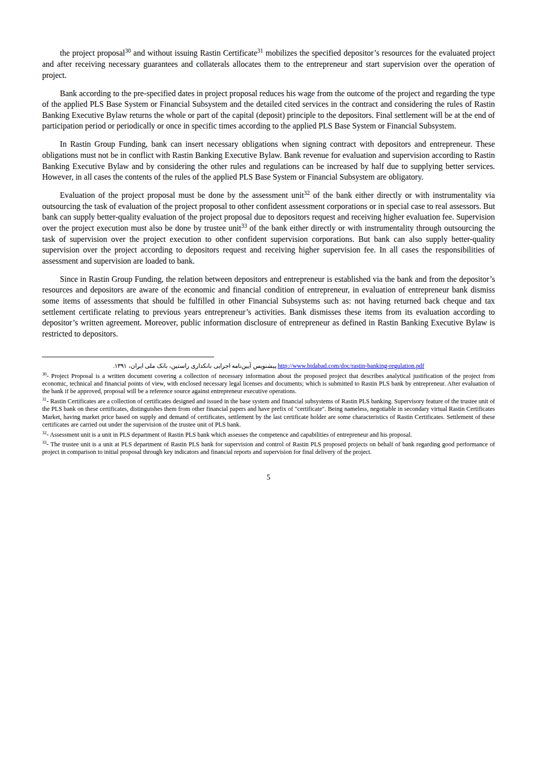the project proposal30 and without issuing Rastin Certificate31 mobilizes the specified depositor’s resources for the evaluated project and after receiving necessary guarantees and collaterals allocates them to the entrepreneur and start supervision over the operation of project.
Bank according to the pre-specified dates in project proposal reduces his wage from the outcome of the project and regarding the type of the applied PLS Base System or Financial Subsystem and the detailed cited services in the contract and considering the rules of Rastin Banking Executive Bylaw returns the whole or part of the capital (deposit) principle to the depositors. Final settlement will be at the end of participation period or periodically or once in specific times according to the applied PLS Base System or Financial Subsystem.
In Rastin Group Funding, bank can insert necessary obligations when signing contract with depositors and entrepreneur. These obligations must not be in conflict with Rastin Banking Executive Bylaw. Bank revenue for evaluation and supervision according to Rastin Banking Executive Bylaw and by considering the other rules and regulations can be increased by half due to supplying better services. However, in all cases the contents of the rules of the applied PLS Base System or Financial Subsystem are obligatory.
Evaluation of the project proposal must be done by the assessment unit32 of the bank either directly or with instrumentality via outsourcing the task of evaluation of the project proposal to other confident assessment corporations or in special case to real assessors. But bank can supply better-quality evaluation of the project proposal due to depositors request and receiving higher evaluation fee. Supervision over the project execution must also be done by trustee unit33 of the bank either directly or with instrumentality through outsourcing the task of supervision over the project execution to other confident supervision corporations. But bank can also supply better-quality supervision over the project according to depositors request and receiving higher supervision fee. In all cases the responsibilities of assessment and supervision are loaded to bank.
Since in Rastin Group Funding, the relation between depositors and entrepreneur is established via the bank and from the depositor’s resources and depositors are aware of the economic and financial condition of entrepreneur, in evaluation of entrepreneur bank dismiss some items of assessments that should be fulfilled in other Financial Subsystems such as: not having returned back cheque and tax settlement certificate relating to previous years entrepreneur’s activities. Bank dismisses these items from its evaluation according to depositor’s written agreement. Moreover, public information disclosure of entrepreneur as defined in Rastin Banking Executive Bylaw is restricted to depositors.
http://www.bidabad.com/doc/rastin-banking-regulation.pdf پیشنویس آیین‌نامه اجرایی بانکداری راستین، بانک ملی ایران، ۱۳۹۱.
30- Project Proposal is a written document covering a collection of necessary information about the proposed project that describes analytical justification of the project from economic, technical and financial points of view, with enclosed necessary legal licenses and documents; which is submitted to Rastin PLS bank by entrepreneur. After evaluation of the bank if be approved, proposal will be a reference source against entrepreneur executive operations.
31- Rastin Certificates are a collection of certificates designed and issued in the base system and financial subsystems of Rastin PLS banking. Supervisory feature of the trustee unit of the PLS bank on these certificates, distinguishes them from other financial papers and have prefix of "certificate". Being nameless, negotiable in secondary virtual Rastin Certificates Market, having market price based on supply and demand of certificates, settlement by the last certificate holder are some characteristics of Rastin Certificates. Settlement of these certificates are carried out under the supervision of the trustee unit of PLS bank.
32- Assessment unit is a unit in PLS department of Rastin PLS bank which assesses the competence and capabilities of entrepreneur and his proposal.
33- The trustee unit is a unit at PLS department of Rastin PLS bank for supervision and control of Rastin PLS proposed projects on behalf of bank regarding good performance of project in comparison to initial proposal through key indicators and financial reports and supervision for final delivery of the project.
5